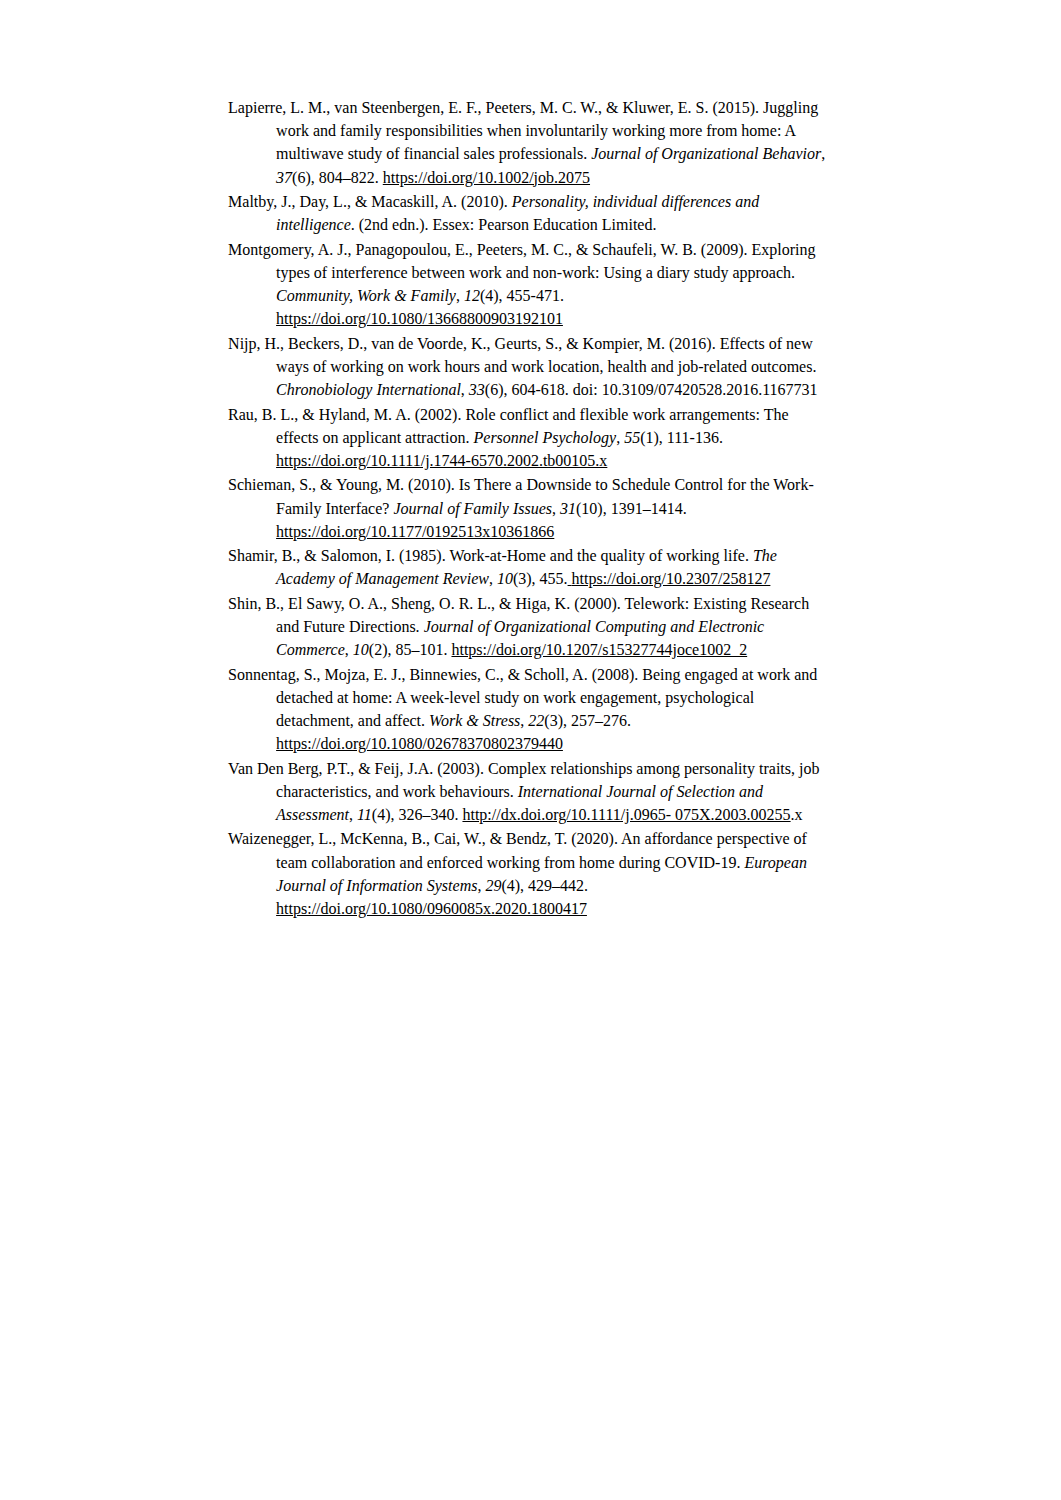Lapierre, L. M., van Steenbergen, E. F., Peeters, M. C. W., & Kluwer, E. S. (2015). Juggling work and family responsibilities when involuntarily working more from home: A multiwave study of financial sales professionals. Journal of Organizational Behavior, 37(6), 804–822. https://doi.org/10.1002/job.2075
Maltby, J., Day, L., & Macaskill, A. (2010). Personality, individual differences and intelligence. (2nd edn.). Essex: Pearson Education Limited.
Montgomery, A. J., Panagopoulou, E., Peeters, M. C., & Schaufeli, W. B. (2009). Exploring types of interference between work and non-work: Using a diary study approach. Community, Work & Family, 12(4), 455-471. https://doi.org/10.1080/13668800903192101
Nijp, H., Beckers, D., van de Voorde, K., Geurts, S., & Kompier, M. (2016). Effects of new ways of working on work hours and work location, health and job-related outcomes. Chronobiology International, 33(6), 604-618. doi: 10.3109/07420528.2016.1167731
Rau, B. L., & Hyland, M. A. (2002). Role conflict and flexible work arrangements: The effects on applicant attraction. Personnel Psychology, 55(1), 111-136. https://doi.org/10.1111/j.1744-6570.2002.tb00105.x
Schieman, S., & Young, M. (2010). Is There a Downside to Schedule Control for the Work-Family Interface? Journal of Family Issues, 31(10), 1391–1414. https://doi.org/10.1177/0192513x10361866
Shamir, B., & Salomon, I. (1985). Work-at-Home and the quality of working life. The Academy of Management Review, 10(3), 455. https://doi.org/10.2307/258127
Shin, B., El Sawy, O. A., Sheng, O. R. L., & Higa, K. (2000). Telework: Existing Research and Future Directions. Journal of Organizational Computing and Electronic Commerce, 10(2), 85–101. https://doi.org/10.1207/s15327744joce1002_2
Sonnentag, S., Mojza, E. J., Binnewies, C., & Scholl, A. (2008). Being engaged at work and detached at home: A week-level study on work engagement, psychological detachment, and affect. Work & Stress, 22(3), 257–276. https://doi.org/10.1080/02678370802379440
Van Den Berg, P.T., & Feij, J.A. (2003). Complex relationships among personality traits, job characteristics, and work behaviours. International Journal of Selection and Assessment, 11(4), 326–340. http://dx.doi.org/10.1111/j.0965- 075X.2003.00255.x
Waizenegger, L., McKenna, B., Cai, W., & Bendz, T. (2020). An affordance perspective of team collaboration and enforced working from home during COVID-19. European Journal of Information Systems, 29(4), 429–442. https://doi.org/10.1080/0960085x.2020.1800417